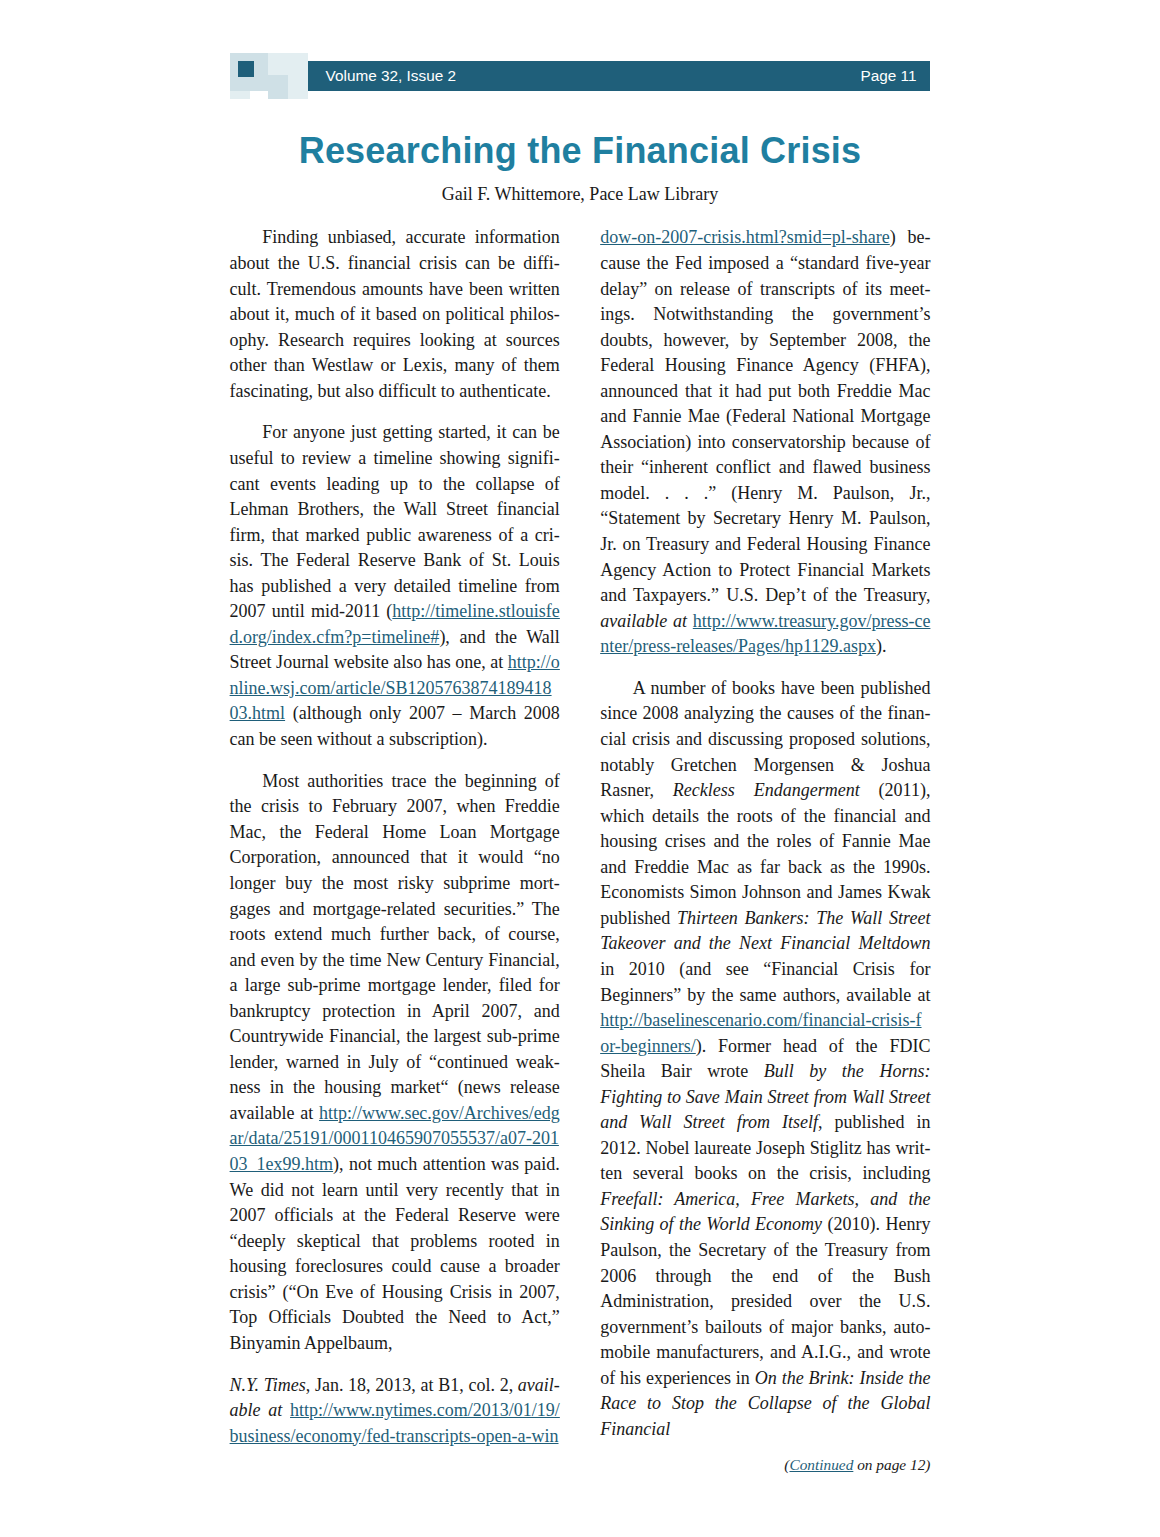Volume 32, Issue 2 Page 11
Researching the Financial Crisis
Gail F. Whittemore, Pace Law Library
Finding unbiased, accurate information about the U.S. financial crisis can be difficult. Tremendous amounts have been written about it, much of it based on political philosophy. Research requires looking at sources other than Westlaw or Lexis, many of them fascinating, but also difficult to authenticate.
For anyone just getting started, it can be useful to review a timeline showing significant events leading up to the collapse of Lehman Brothers, the Wall Street financial firm, that marked public awareness of a crisis. The Federal Reserve Bank of St. Louis has published a very detailed timeline from 2007 until mid-2011 (http://timeline.stlouisfed.org/index.cfm?p=timeline#), and the Wall Street Journal website also has one, at http://online.wsj.com/article/SB120576387418941803.html (although only 2007 – March 2008 can be seen without a subscription).
Most authorities trace the beginning of the crisis to February 2007, when Freddie Mac, the Federal Home Loan Mortgage Corporation, announced that it would “no longer buy the most risky subprime mortgages and mortgage-related securities.” The roots extend much further back, of course, and even by the time New Century Financial, a large sub-prime mortgage lender, filed for bankruptcy protection in April 2007, and Countrywide Financial, the largest sub-prime lender, warned in July of “continued weakness in the housing market“ (news release available at http://www.sec.gov/Archives/edgar/data/25191/000110465907055537/a07-20103_1ex99.htm), not much attention was paid. We did not learn until very recently that in 2007 officials at the Federal Reserve were “deeply skeptical that problems rooted in housing foreclosures could cause a broader crisis” (“On Eve of Housing Crisis in 2007, Top Officials Doubted the Need to Act,” Binyamin Appelbaum,
N.Y. Times, Jan. 18, 2013, at B1, col. 2, available at http://www.nytimes.com/2013/01/19/business/economy/fed-transcripts-open-a-window-on-2007-crisis.html?smid=pl-share) because the Fed imposed a “standard five-year delay” on release of transcripts of its meetings. Notwithstanding the government’s doubts, however, by September 2008, the Federal Housing Finance Agency (FHFA), announced that it had put both Freddie Mac and Fannie Mae (Federal National Mortgage Association) into conservatorship because of their “inherent conflict and flawed business model. . . .” (Henry M. Paulson, Jr., “Statement by Secretary Henry M. Paulson, Jr. on Treasury and Federal Housing Finance Agency Action to Protect Financial Markets and Taxpayers.” U.S. Dep’t of the Treasury, available at http://www.treasury.gov/press-center/press-releases/Pages/hp1129.aspx).
A number of books have been published since 2008 analyzing the causes of the financial crisis and discussing proposed solutions, notably Gretchen Morgensen & Joshua Rasner, Reckless Endangerment (2011), which details the roots of the financial and housing crises and the roles of Fannie Mae and Freddie Mac as far back as the 1990s. Economists Simon Johnson and James Kwak published Thirteen Bankers: The Wall Street Takeover and the Next Financial Meltdown in 2010 (and see “Financial Crisis for Beginners” by the same authors, available at http://baselinescenario.com/financial-crisis-for-beginners/). Former head of the FDIC Sheila Bair wrote Bull by the Horns: Fighting to Save Main Street from Wall Street and Wall Street from Itself, published in 2012. Nobel laureate Joseph Stiglitz has written several books on the crisis, including Freefall: America, Free Markets, and the Sinking of the World Economy (2010). Henry Paulson, the Secretary of the Treasury from 2006 through the end of the Bush Administration, presided over the U.S. government’s bailouts of major banks, automobile manufacturers, and A.I.G., and wrote of his experiences in On the Brink: Inside the Race to Stop the Collapse of the Global Financial
(Continued on page 12)